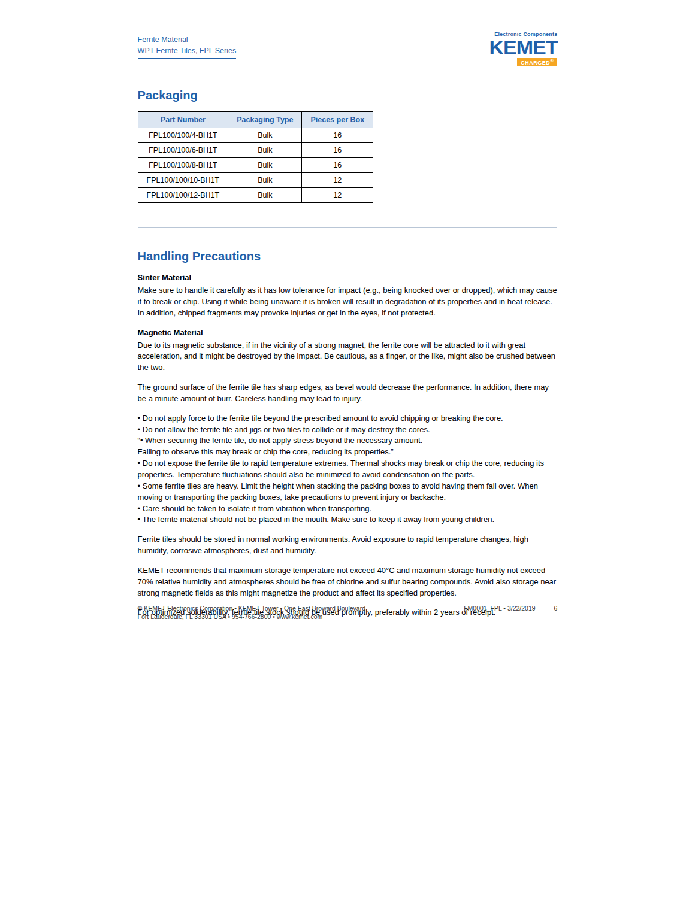Ferrite Material
WPT Ferrite Tiles, FPL Series
Electronic Components
KEMET
CHARGED®
Packaging
| Part Number | Packaging Type | Pieces per Box |
| --- | --- | --- |
| FPL100/100/4-BH1T | Bulk | 16 |
| FPL100/100/6-BH1T | Bulk | 16 |
| FPL100/100/8-BH1T | Bulk | 16 |
| FPL100/100/10-BH1T | Bulk | 12 |
| FPL100/100/12-BH1T | Bulk | 12 |
Handling Precautions
Sinter Material
Make sure to handle it carefully as it has low tolerance for impact (e.g., being knocked over or dropped), which may cause it to break or chip. Using it while being unaware it is broken will result in degradation of its properties and in heat release. In addition, chipped fragments may provoke injuries or get in the eyes, if not protected.
Magnetic Material
Due to its magnetic substance, if in the vicinity of a strong magnet, the ferrite core will be attracted to it with great acceleration, and it might be destroyed by the impact. Be cautious, as a finger, or the like, might also be crushed between the two.
The ground surface of the ferrite tile has sharp edges, as bevel would decrease the performance. In addition, there may be a minute amount of burr. Careless handling may lead to injury.
• Do not apply force to the ferrite tile beyond the prescribed amount to avoid chipping or breaking the core.
• Do not allow the ferrite tile and jigs or two tiles to collide or it may destroy the cores.
“• When securing the ferrite tile, do not apply stress beyond the necessary amount.
Falling to observe this may break or chip the core, reducing its properties.”
• Do not expose the ferrite tile to rapid temperature extremes. Thermal shocks may break or chip the core, reducing its properties. Temperature fluctuations should also be minimized to avoid condensation on the parts.
• Some ferrite tiles are heavy. Limit the height when stacking the packing boxes to avoid having them fall over. When moving or transporting the packing boxes, take precautions to prevent injury or backache.
• Care should be taken to isolate it from vibration when transporting.
• The ferrite material should not be placed in the mouth. Make sure to keep it away from young children.
Ferrite tiles should be stored in normal working environments. Avoid exposure to rapid temperature changes, high humidity, corrosive atmospheres, dust and humidity.
KEMET recommends that maximum storage temperature not exceed 40°C and maximum storage humidity not exceed 70% relative humidity and atmospheres should be free of chlorine and sulfur bearing compounds. Avoid also storage near strong magnetic fields as this might magnetize the product and affect its specified properties.
For optimized solderability, ferrite tile stock should be used promptly, preferably within 2 years of receipt.
© KEMET Electronics Corporation • KEMET Tower • One East Broward Boulevard
Fort Lauderdale, FL 33301 USA • 954-766-2800 • www.kemet.com
FM0001_FPL • 3/22/2019 6